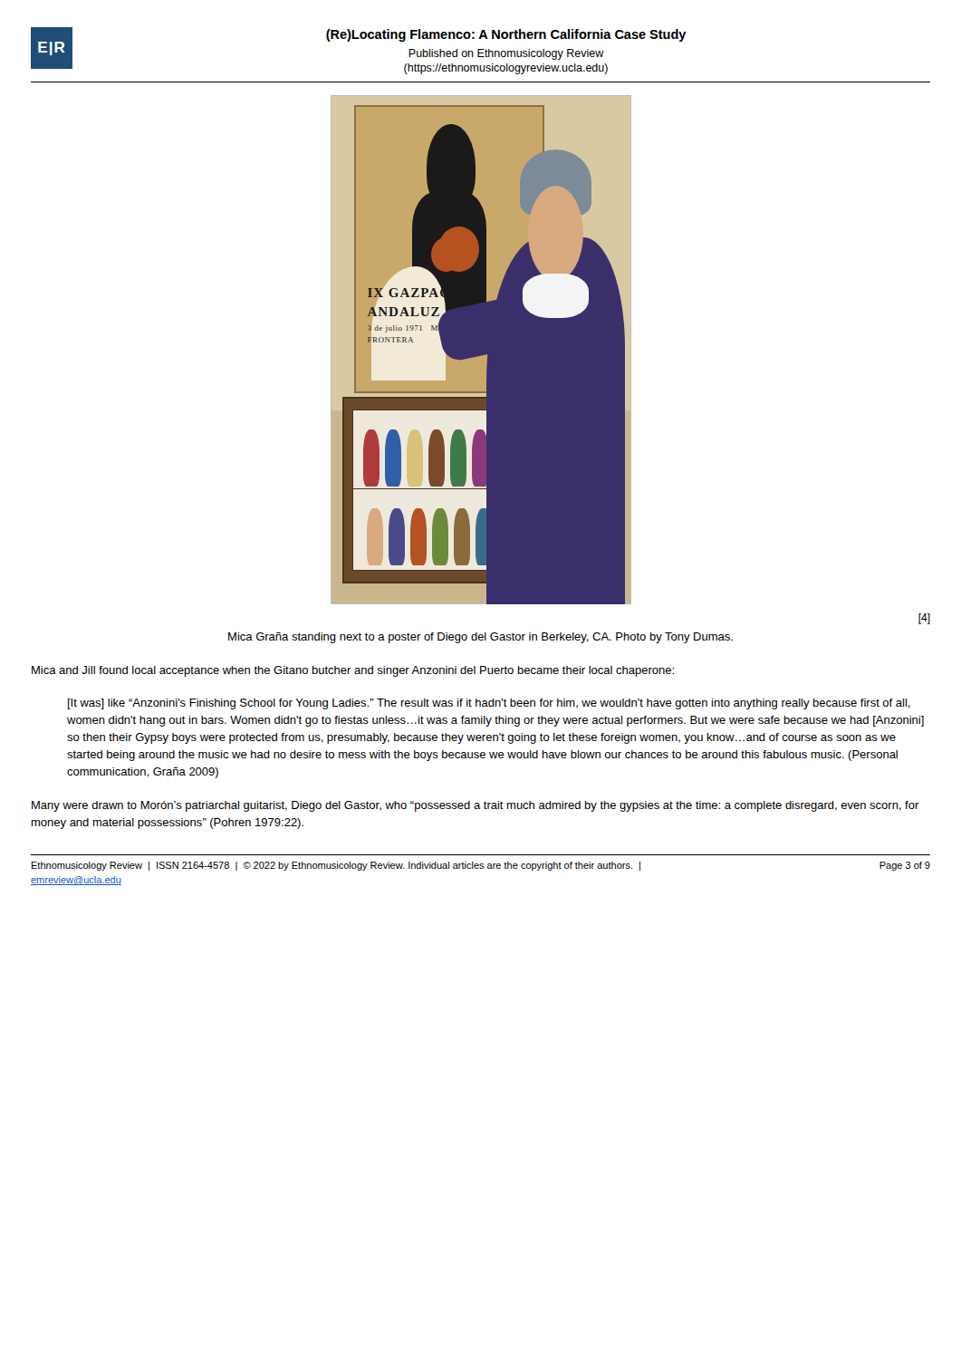E|R
(Re)Locating Flamenco: A Northern California Case Study
Published on Ethnomusicology Review
(https://ethnomusicologyreview.ucla.edu)
IX GAZPACHO ANDALUZ 3 de julio 1971 MORÓN DE LA FRONTERA
[4]
Mica Graña standing next to a poster of Diego del Gastor in Berkeley, CA. Photo by Tony Dumas.
Mica and Jill found local acceptance when the Gitano butcher and singer Anzonini del Puerto became their local chaperone:
[It was] like “Anzonini's Finishing School for Young Ladies.” The result was if it hadn't been for him, we wouldn't have gotten into anything really because first of all, women didn't hang out in bars. Women didn't go to fiestas unless…it was a family thing or they were actual performers. But we were safe because we had [Anzonini] so then their Gypsy boys were protected from us, presumably, because they weren't going to let these foreign women, you know…and of course as soon as we started being around the music we had no desire to mess with the boys because we would have blown our chances to be around this fabulous music. (Personal communication, Graña 2009)
Many were drawn to Morón’s patriarchal guitarist, Diego del Gastor, who “possessed a trait much admired by the gypsies at the time: a complete disregard, even scorn, for money and material possessions” (Pohren 1979:22).
Ethnomusicology Review | ISSN 2164-4578 | © 2022 by Ethnomusicology Review. Individual articles are the copyright of their authors. |
emreview@ucla.edu
Page 3 of 9